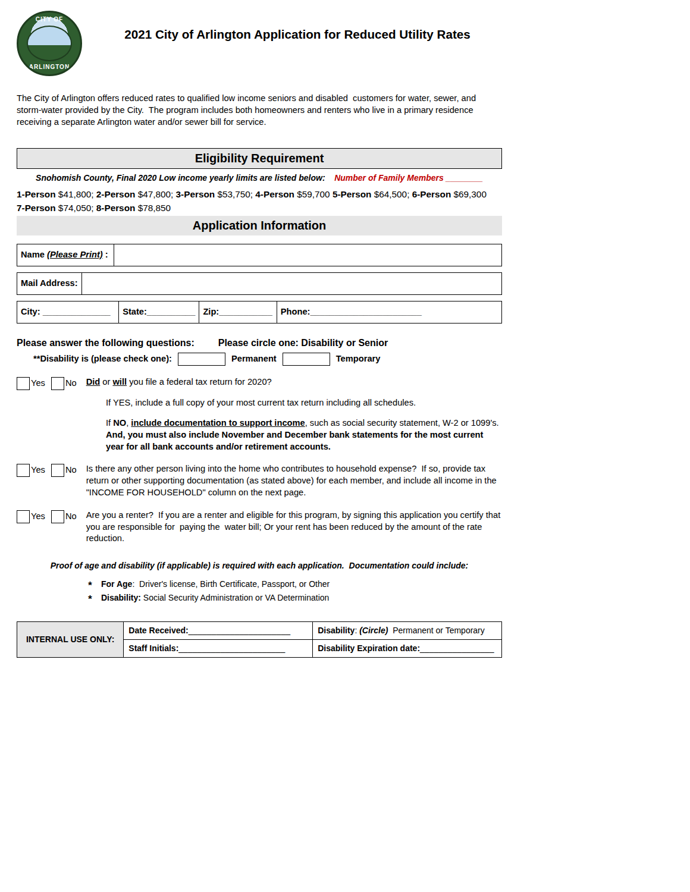CITY OF
ARLINGTON
2021 City of Arlington Application for Reduced Utility Rates
The City of Arlington offers reduced rates to qualified low income seniors and disabled customers for water, sewer, and storm-water provided by the City. The program includes both homeowners and renters who live in a primary residence receiving a separate Arlington water and/or sewer bill for service.
Eligibility Requirement
Snohomish County, Final 2020 Low income yearly limits are listed below: Number of Family Members ________
1-Person $41,800; 2-Person $47,800; 3-Person $53,750; 4-Person $59,700 5-Person $64,500; 6-Person $69,300
7-Person $74,050; 8-Person $78,850
Application Information
| Name (Please Print) : | |
| Mail Address: | |
| City: ______________ | State:__________ | Zip:___________ | Phone:_______________________ |
Please answer the following questions:
Please circle one: Disability or Senior
**Disability is (please check one): Permanent Temporary
Yes No
Did or will you file a federal tax return for 2020?
If YES, include a full copy of your most current tax return including all schedules.
If NO, include documentation to support income, such as social security statement, W-2 or 1099's. And, you must also include November and December bank statements for the most current year for all bank accounts and/or retirement accounts.
Yes No
Is there any other person living into the home who contributes to household expense? If so, provide tax return or other supporting documentation (as stated above) for each member, and include all income in the "INCOME FOR HOUSEHOLD" column on the next page.
Yes No
Are you a renter? If you are a renter and eligible for this program, by signing this application you certify that you are responsible for paying the water bill; Or your rent has been reduced by the amount of the rate reduction.
Proof of age and disability (if applicable) is required with each application. Documentation could include:
For Age: Driver's license, Birth Certificate, Passport, or Other
Disability: Social Security Administration or VA Determination
| INTERNAL USE ONLY: | Date Received: ______________________ | Disability : (Circle) Permanent or Temporary |
| Staff Initials: _______________________ | Disability Expiration date: ________________ |